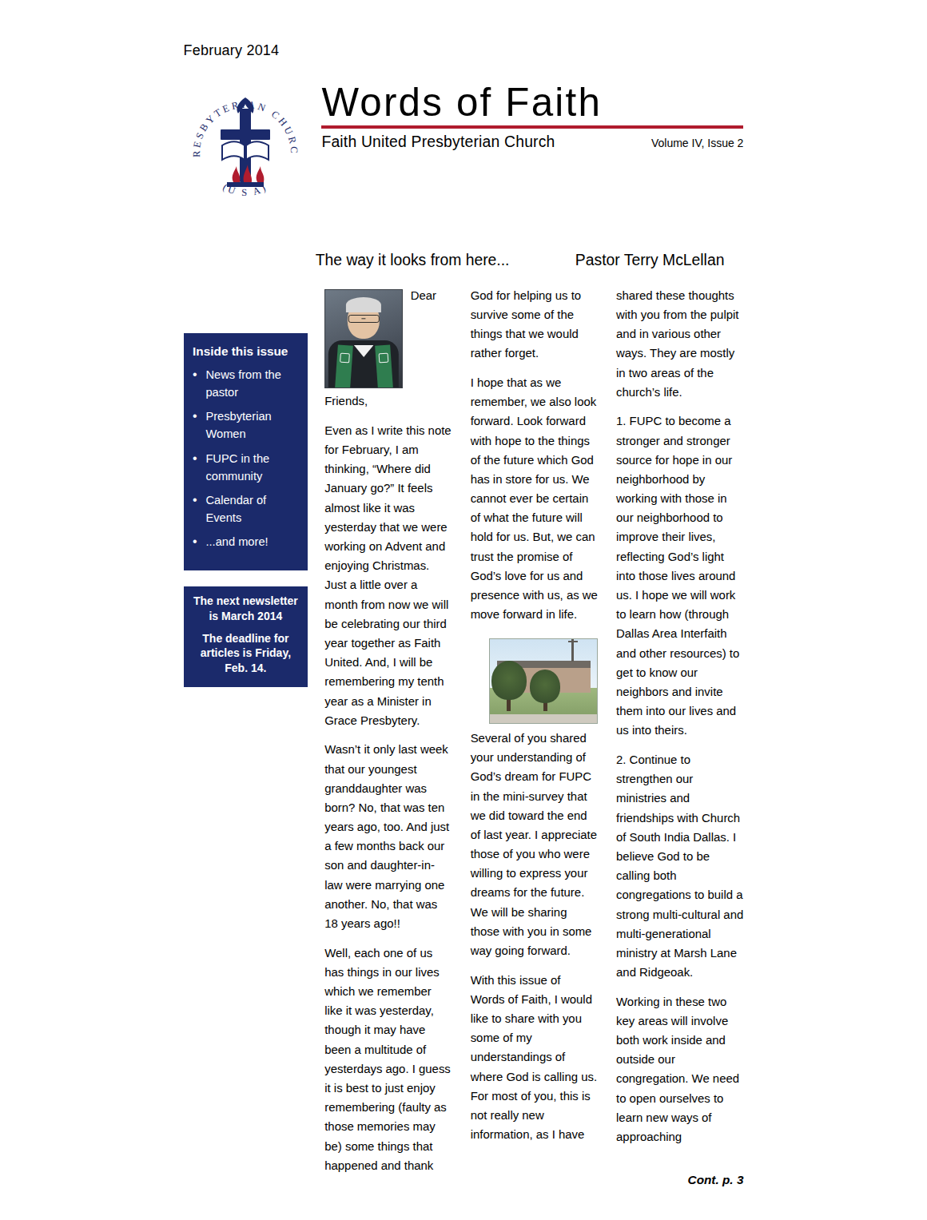February 2014
PRESBYTERIAN CHURCH (U S A)
Words of Faith
Faith United Presbyterian Church Volume IV, Issue 2
The way it looks from here... Pastor Terry McLellan
Inside this issue
News from the pastor
Presbyterian Women
FUPC in the community
Calendar of Events
...and more!
The next newsletter is March 2014
The deadline for articles is Friday, Feb. 14.
Dear Friends,
Even as I write this note for February, I am thinking, “Where did January go?” It feels almost like it was yesterday that we were working on Advent and enjoying Christmas. Just a little over a month from now we will be celebrating our third year together as Faith United. And, I will be remembering my tenth year as a Minister in Grace Presbytery.
Wasn’t it only last week that our youngest granddaughter was born? No, that was ten years ago, too. And just a few months back our son and daughter-in-law were marrying one another. No, that was 18 years ago!!
Well, each one of us has things in our lives which we remember like it was yesterday, though it may have been a multitude of yesterdays ago. I guess it is best to just enjoy remembering (faulty as those memories may be) some things that happened and thank
God for helping us to survive some of the things that we would rather forget.
I hope that as we remember, we also look forward. Look forward with hope to the things of the future which God has in store for us. We cannot ever be certain of what the future will hold for us. But, we can trust the promise of God’s love for us and presence with us, as we move forward in life.
Several of you shared your understanding of God’s dream for FUPC in the mini-survey that we did toward the end of last year. I appreciate those of you who were willing to express your dreams for the future. We will be sharing those with you in some way going forward.
With this issue of Words of Faith, I would like to share with you some of my understandings of where God is calling us. For most of you, this is not really new information, as I have
shared these thoughts with you from the pulpit and in various other ways. They are mostly in two areas of the church’s life.
1. FUPC to become a stronger and stronger source for hope in our neighborhood by working with those in our neighborhood to improve their lives, reflecting God’s light into those lives around us. I hope we will work to learn how (through Dallas Area Interfaith and other resources) to get to know our neighbors and invite them into our lives and us into theirs.
2. Continue to strengthen our ministries and friendships with Church of South India Dallas. I believe God to be calling both congregations to build a strong multi-cultural and multi-generational ministry at Marsh Lane and Ridgeoak.
Working in these two key areas will involve both work inside and outside our congregation. We need to open ourselves to learn new ways of approaching
Cont. p. 3